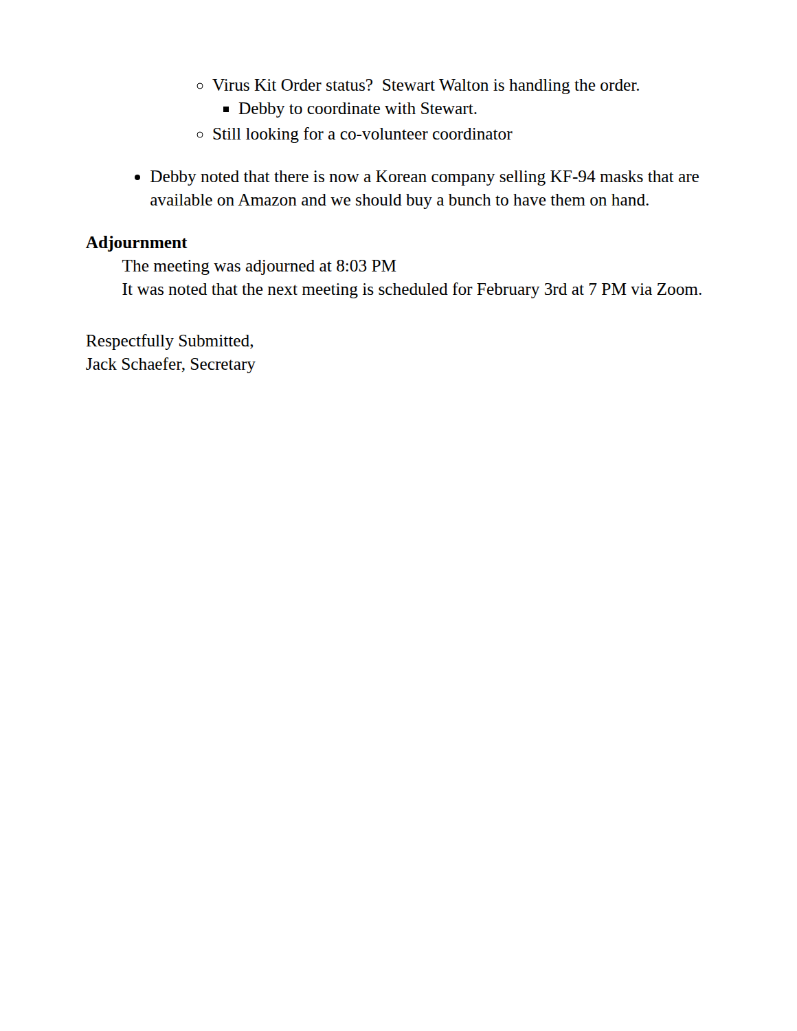Virus Kit Order status? Stewart Walton is handling the order.
Debby to coordinate with Stewart.
Still looking for a co-volunteer coordinator
Debby noted that there is now a Korean company selling KF-94 masks that are available on Amazon and we should buy a bunch to have them on hand.
Adjournment
The meeting was adjourned at 8:03 PM
It was noted that the next meeting is scheduled for February 3rd at 7 PM via Zoom.
Respectfully Submitted,
Jack Schaefer, Secretary